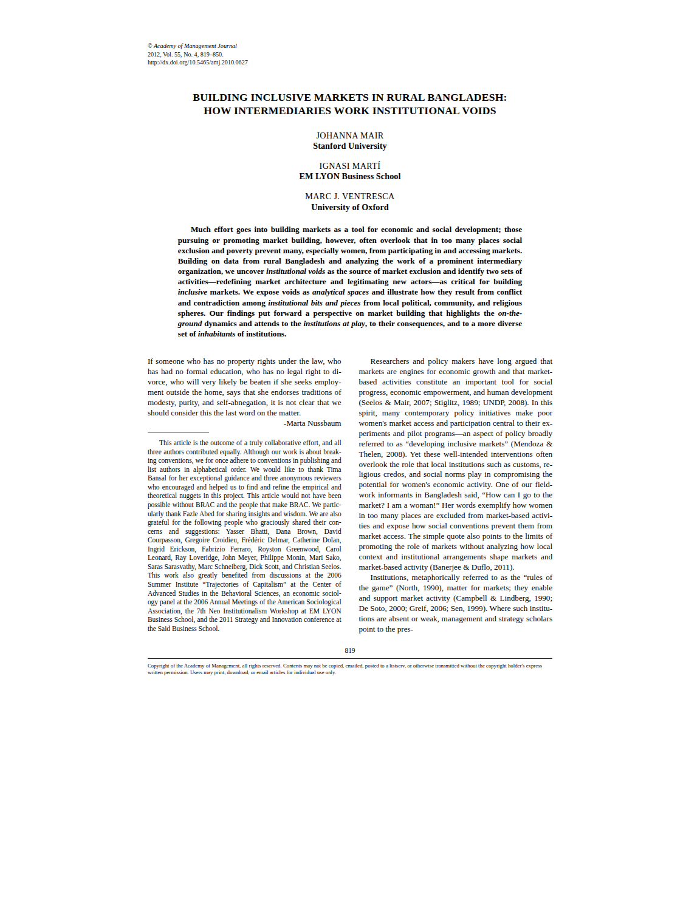© Academy of Management Journal
2012, Vol. 55, No. 4, 819–850.
http://dx.doi.org/10.5465/amj.2010.0627
BUILDING INCLUSIVE MARKETS IN RURAL BANGLADESH:
HOW INTERMEDIARIES WORK INSTITUTIONAL VOIDS
JOHANNA MAIR
Stanford University
IGNASI MARTÍ
EM LYON Business School
MARC J. VENTRESCA
University of Oxford
Much effort goes into building markets as a tool for economic and social development; those pursuing or promoting market building, however, often overlook that in too many places social exclusion and poverty prevent many, especially women, from participating in and accessing markets. Building on data from rural Bangladesh and analyzing the work of a prominent intermediary organization, we uncover institutional voids as the source of market exclusion and identify two sets of activities—redefining market architecture and legitimating new actors—as critical for building inclusive markets. We expose voids as analytical spaces and illustrate how they result from conflict and contradiction among institutional bits and pieces from local political, community, and religious spheres. Our findings put forward a perspective on market building that highlights the on-the-ground dynamics and attends to the institutions at play, to their consequences, and to a more diverse set of inhabitants of institutions.
If someone who has no property rights under the law, who has had no formal education, who has no legal right to divorce, who will very likely be beaten if she seeks employment outside the home, says that she endorses traditions of modesty, purity, and self-abnegation, it is not clear that we should consider this the last word on the matter.
-Marta Nussbaum
This article is the outcome of a truly collaborative effort, and all three authors contributed equally. Although our work is about breaking conventions, we for once adhere to conventions in publishing and list authors in alphabetical order. We would like to thank Tima Bansal for her exceptional guidance and three anonymous reviewers who encouraged and helped us to find and refine the empirical and theoretical nuggets in this project. This article would not have been possible without BRAC and the people that make BRAC. We particularly thank Fazle Abed for sharing insights and wisdom. We are also grateful for the following people who graciously shared their concerns and suggestions: Yasser Bhatti, Dana Brown, David Courpasson, Gregoire Croidieu, Frédéric Delmar, Catherine Dolan, Ingrid Erickson, Fabrizio Ferraro, Royston Greenwood, Carol Leonard, Ray Loveridge, John Meyer, Philippe Monin, Mari Sako, Saras Sarasvathy, Marc Schneiberg, Dick Scott, and Christian Seelos. This work also greatly benefited from discussions at the 2006 Summer Institute “Trajectories of Capitalism” at the Center of Advanced Studies in the Behavioral Sciences, an economic sociology panel at the 2006 Annual Meetings of the American Sociological Association, the 7th Neo Institutionalism Workshop at EM LYON Business School, and the 2011 Strategy and Innovation conference at the Said Business School.
Researchers and policy makers have long argued that markets are engines for economic growth and that market-based activities constitute an important tool for social progress, economic empowerment, and human development (Seelos & Mair, 2007; Stiglitz, 1989; UNDP, 2008). In this spirit, many contemporary policy initiatives make poor women's market access and participation central to their experiments and pilot programs—an aspect of policy broadly referred to as “developing inclusive markets” (Mendoza & Thelen, 2008). Yet these well-intended interventions often overlook the role that local institutions such as customs, religious credos, and social norms play in compromising the potential for women's economic activity. One of our fieldwork informants in Bangladesh said, “How can I go to the market? I am a woman!” Her words exemplify how women in too many places are excluded from market-based activities and expose how social conventions prevent them from market access. The simple quote also points to the limits of promoting the role of markets without analyzing how local context and institutional arrangements shape markets and market-based activity (Banerjee & Duflo, 2011).
Institutions, metaphorically referred to as the “rules of the game” (North, 1990), matter for markets; they enable and support market activity (Campbell & Lindberg, 1990; De Soto, 2000; Greif, 2006; Sen, 1999). Where such institutions are absent or weak, management and strategy scholars point to the pres-
819
Copyright of the Academy of Management, all rights reserved. Contents may not be copied, emailed, posted to a listserv, or otherwise transmitted without the copyright holder's express written permission. Users may print, download, or email articles for individual use only.